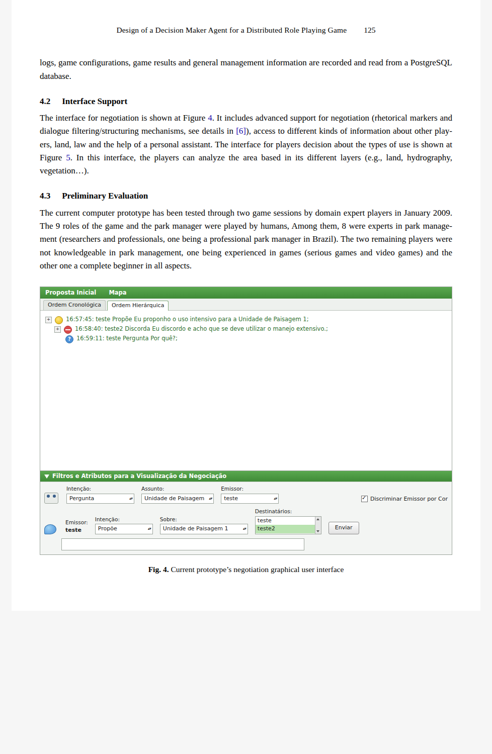Design of a Decision Maker Agent for a Distributed Role Playing Game 125
logs, game configurations, game results and general management information are recorded and read from a PostgreSQL database.
4.2 Interface Support
The interface for negotiation is shown at Figure 4. It includes advanced support for negotiation (rhetorical markers and dialogue filtering/structuring mechanisms, see details in [6]), access to different kinds of information about other players, land, law and the help of a personal assistant. The interface for players decision about the types of use is shown at Figure 5. In this interface, the players can analyze the area based in its different layers (e.g., land, hydrography, vegetation…).
4.3 Preliminary Evaluation
The current computer prototype has been tested through two game sessions by domain expert players in January 2009. The 9 roles of the game and the park manager were played by humans, Among them, 8 were experts in park management (researchers and professionals, one being a professional park manager in Brazil). The two remaining players were not knowledgeable in park management, one being experienced in games (serious games and video games) and the other one a complete beginner in all aspects.
Proposta Inicial Mapa
Ordem Cronológica Ordem Hierárquica
+ 16:57:45: teste Propõe Eu proponho o uso intensivo para a Unidade de Paisagem 1;
+ 16:58:40: teste2 Discorda Eu discordo e acho que se deve utilizar o manejo extensivo.;
? 16:59:11: teste Pergunta Por quê?;
Filtros e Atributos para a Visualização da Negociação
Intenção:
Pergunta
Assunto:
Unidade de Paisagem
Emissor:
teste
Discriminar Emissor por Cor
Emissor: teste
Intenção:
Propõe
Sobre:
Unidade de Paisagem 1
Destinatários:
teste
teste2
Enviar
Fig. 4. Current prototype’s negotiation graphical user interface